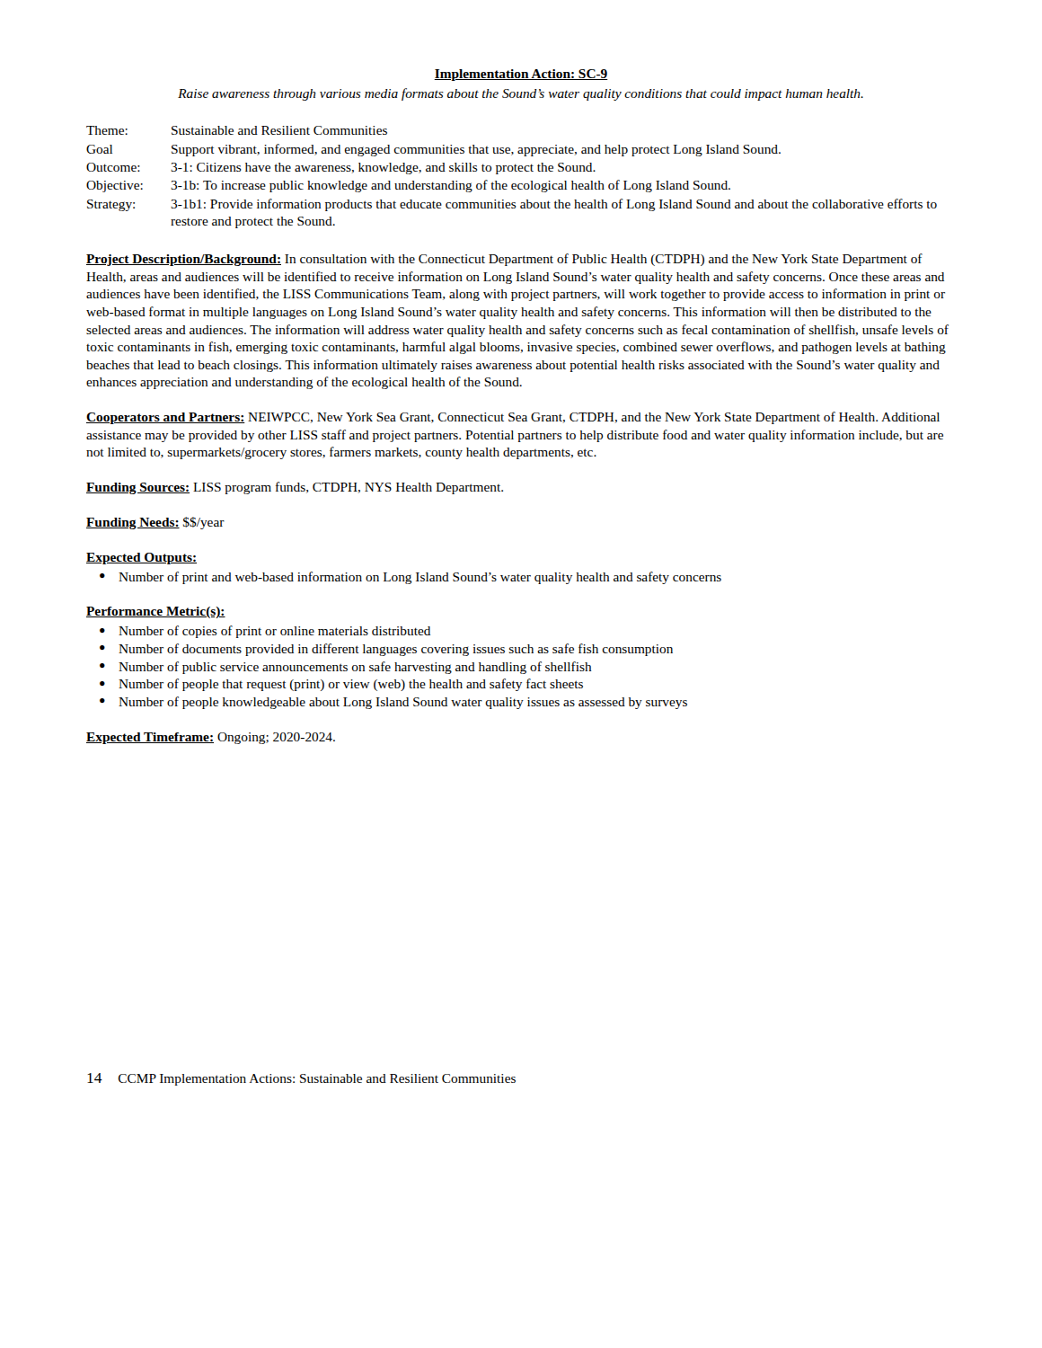Implementation Action: SC-9
Raise awareness through various media formats about the Sound’s water quality conditions that could impact human health.
| Theme: | Sustainable and Resilient Communities |
| Goal | Support vibrant, informed, and engaged communities that use, appreciate, and help protect Long Island Sound. |
| Outcome: | 3-1: Citizens have the awareness, knowledge, and skills to protect the Sound. |
| Objective: | 3-1b: To increase public knowledge and understanding of the ecological health of Long Island Sound. |
| Strategy: | 3-1b1: Provide information products that educate communities about the health of Long Island Sound and about the collaborative efforts to restore and protect the Sound. |
Project Description/Background: In consultation with the Connecticut Department of Public Health (CTDPH) and the New York State Department of Health, areas and audiences will be identified to receive information on Long Island Sound’s water quality health and safety concerns. Once these areas and audiences have been identified, the LISS Communications Team, along with project partners, will work together to provide access to information in print or web-based format in multiple languages on Long Island Sound’s water quality health and safety concerns. This information will then be distributed to the selected areas and audiences. The information will address water quality health and safety concerns such as fecal contamination of shellfish, unsafe levels of toxic contaminants in fish, emerging toxic contaminants, harmful algal blooms, invasive species, combined sewer overflows, and pathogen levels at bathing beaches that lead to beach closings. This information ultimately raises awareness about potential health risks associated with the Sound’s water quality and enhances appreciation and understanding of the ecological health of the Sound.
Cooperators and Partners: NEIWPCC, New York Sea Grant, Connecticut Sea Grant, CTDPH, and the New York State Department of Health. Additional assistance may be provided by other LISS staff and project partners. Potential partners to help distribute food and water quality information include, but are not limited to, supermarkets/grocery stores, farmers markets, county health departments, etc.
Funding Sources: LISS program funds, CTDPH, NYS Health Department.
Funding Needs: $$/year
Expected Outputs:
Number of print and web-based information on Long Island Sound’s water quality health and safety concerns
Performance Metric(s):
Number of copies of print or online materials distributed
Number of documents provided in different languages covering issues such as safe fish consumption
Number of public service announcements on safe harvesting and handling of shellfish
Number of people that request (print) or view (web) the health and safety fact sheets
Number of people knowledgeable about Long Island Sound water quality issues as assessed by surveys
Expected Timeframe: Ongoing; 2020-2024.
14 CCMP Implementation Actions: Sustainable and Resilient Communities